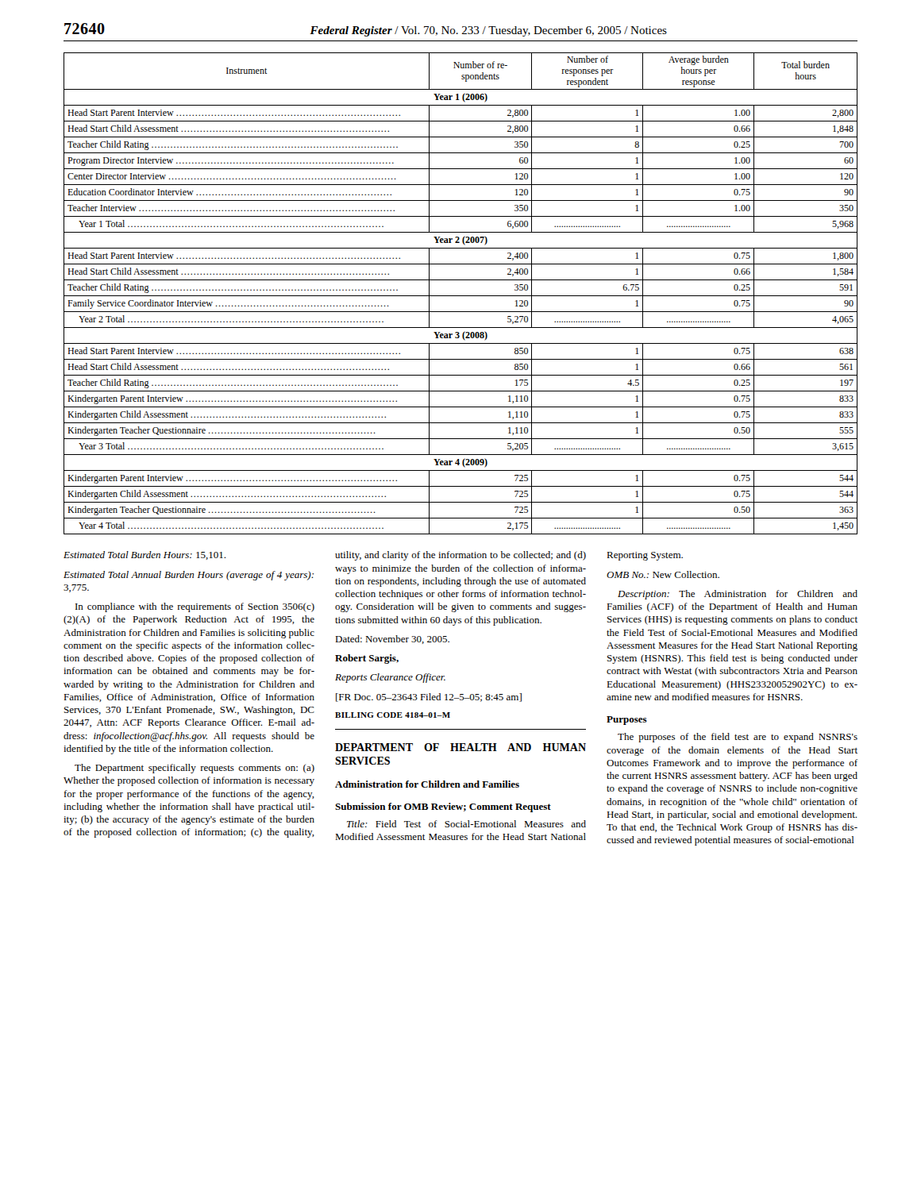72640
Federal Register / Vol. 70, No. 233 / Tuesday, December 6, 2005 / Notices
| Instrument | Number of re- spondents | Number of responses per respondent | Average burden hours per response | Total burden hours |
| --- | --- | --- | --- | --- |
| Year 1 (2006) |
| Head Start Parent Interview ....................................................................... | 2,800 | 1 | 1.00 | 2,800 |
| Head Start Child Assessment .................................................................. | 2,800 | 1 | 0.66 | 1,848 |
| Teacher Child Rating .............................................................................. | 350 | 8 | 0.25 | 700 |
| Program Director Interview ..................................................................... | 60 | 1 | 1.00 | 60 |
| Center Director Interview ........................................................................ | 120 | 1 | 1.00 | 120 |
| Education Coordinator Interview .............................................................. | 120 | 1 | 0.75 | 90 |
| Teacher Interview ................................................................................. | 350 | 1 | 1.00 | 350 |
| Year 1 Total ................................................................................. | 6,600 | ............................ | ........................... | 5,968 |
| Year 2 (2007) |
| Head Start Parent Interview ....................................................................... | 2,400 | 1 | 0.75 | 1,800 |
| Head Start Child Assessment .................................................................. | 2,400 | 1 | 0.66 | 1,584 |
| Teacher Child Rating .............................................................................. | 350 | 6.75 | 0.25 | 591 |
| Family Service Coordinator Interview ....................................................... | 120 | 1 | 0.75 | 90 |
| Year 2 Total ................................................................................. | 5,270 | ............................ | ........................... | 4,065 |
| Year 3 (2008) |
| Head Start Parent Interview ....................................................................... | 850 | 1 | 0.75 | 638 |
| Head Start Child Assessment .................................................................. | 850 | 1 | 0.66 | 561 |
| Teacher Child Rating .............................................................................. | 175 | 4.5 | 0.25 | 197 |
| Kindergarten Parent Interview ................................................................... | 1,110 | 1 | 0.75 | 833 |
| Kindergarten Child Assessment .............................................................. | 1,110 | 1 | 0.75 | 833 |
| Kindergarten Teacher Questionnaire ..................................................... | 1,110 | 1 | 0.50 | 555 |
| Year 3 Total ................................................................................. | 5,205 | ............................ | ........................... | 3,615 |
| Year 4 (2009) |
| Kindergarten Parent Interview ................................................................... | 725 | 1 | 0.75 | 544 |
| Kindergarten Child Assessment .............................................................. | 725 | 1 | 0.75 | 544 |
| Kindergarten Teacher Questionnaire ..................................................... | 725 | 1 | 0.50 | 363 |
| Year 4 Total ................................................................................. | 2,175 | ............................ | ........................... | 1,450 |
Estimated Total Burden Hours: 15,101.
Estimated Total Annual Burden Hours (average of 4 years): 3,775.
In compliance with the requirements of Section 3506(c)(2)(A) of the Paperwork Reduction Act of 1995, the Administration for Children and Families is soliciting public comment on the specific aspects of the information collection described above. Copies of the proposed collection of information can be obtained and comments may be forwarded by writing to the Administration for Children and Families, Office of Administration, Office of Information Services, 370 L'Enfant Promenade, SW., Washington, DC 20447, Attn: ACF Reports Clearance Officer. E-mail address: infocollection@acf.hhs.gov. All requests should be identified by the title of the information collection.
The Department specifically requests comments on: (a) Whether the proposed collection of information is necessary for the proper performance of the functions of the agency, including whether the information shall have practical utility; (b) the accuracy of the agency's estimate of the burden of the proposed collection of information; (c) the quality, utility, and clarity of the information to be collected; and (d) ways to minimize the burden of the collection of information on respondents, including through the use of automated collection techniques or other forms of information technology. Consideration will be given to comments and suggestions submitted within 60 days of this publication.
Dated: November 30, 2005.
Robert Sargis,
Reports Clearance Officer.
[FR Doc. 05–23643 Filed 12–5–05; 8:45 am]
BILLING CODE 4184–01–M
DEPARTMENT OF HEALTH AND HUMAN SERVICES
Administration for Children and Families
Submission for OMB Review; Comment Request
Title: Field Test of Social-Emotional Measures and Modified Assessment Measures for the Head Start National Reporting System.
OMB No.: New Collection.
Description: The Administration for Children and Families (ACF) of the Department of Health and Human Services (HHS) is requesting comments on plans to conduct the Field Test of Social-Emotional Measures and Modified Assessment Measures for the Head Start National Reporting System (HSNRS). This field test is being conducted under contract with Westat (with subcontractors Xtria and Pearson Educational Measurement) (HHS23320052902YC) to examine new and modified measures for HSNRS.
Purposes
The purposes of the field test are to expand NSNRS's coverage of the domain elements of the Head Start Outcomes Framework and to improve the performance of the current HSNRS assessment battery. ACF has been urged to expand the coverage of NSNRS to include non-cognitive domains, in recognition of the ''whole child'' orientation of Head Start, in particular, social and emotional development. To that end, the Technical Work Group of HSNRS has discussed and reviewed potential measures of social-emotional